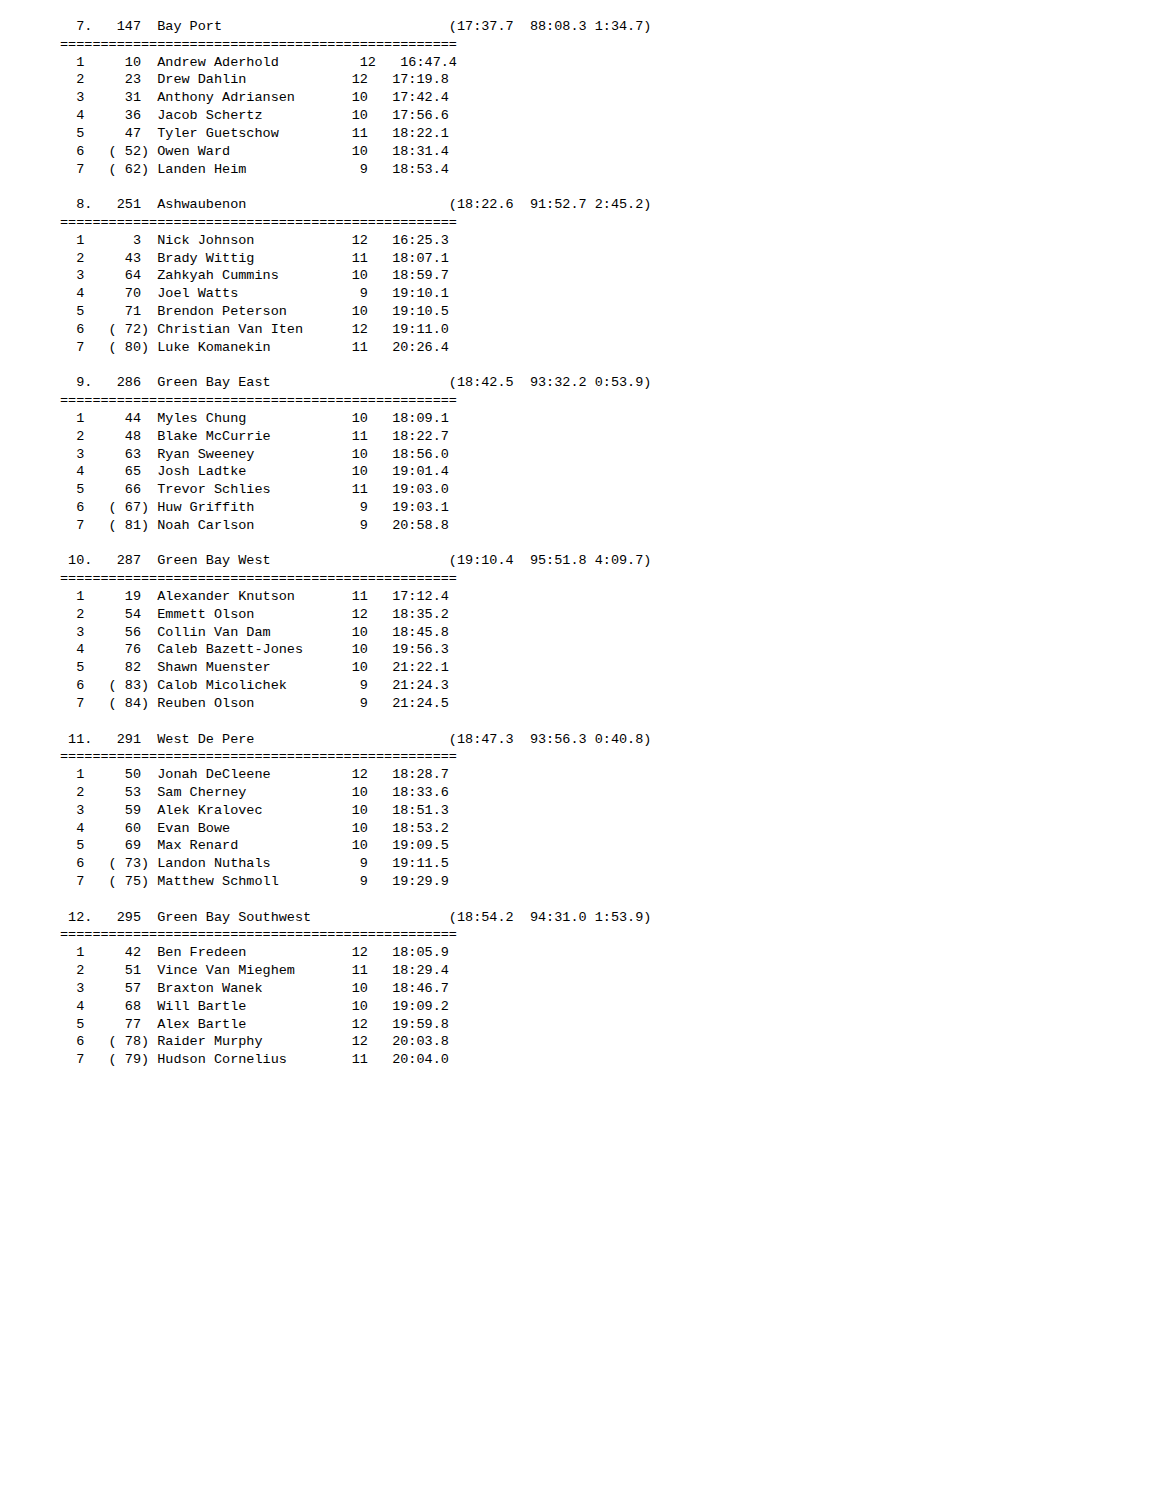7.   147  Bay Port                            (17:37.7  88:08.3 1:34.7)
=================================================
  1     10  Andrew Aderhold          12   16:47.4
  2     23  Drew Dahlin             12   17:19.8
  3     31  Anthony Adriansen       10   17:42.4
  4     36  Jacob Schertz           10   17:56.6
  5     47  Tyler Guetschow         11   18:22.1
  6   ( 52) Owen Ward               10   18:31.4
  7   ( 62) Landen Heim              9   18:53.4

  8.   251  Ashwaubenon                         (18:22.6  91:52.7 2:45.2)
=================================================
  1      3  Nick Johnson            12   16:25.3
  2     43  Brady Wittig            11   18:07.1
  3     64  Zahkyah Cummins         10   18:59.7
  4     70  Joel Watts               9   19:10.1
  5     71  Brendon Peterson        10   19:10.5
  6   ( 72) Christian Van Iten      12   19:11.0
  7   ( 80) Luke Komanekin          11   20:26.4

  9.   286  Green Bay East                      (18:42.5  93:32.2 0:53.9)
=================================================
  1     44  Myles Chung             10   18:09.1
  2     48  Blake McCurrie          11   18:22.7
  3     63  Ryan Sweeney            10   18:56.0
  4     65  Josh Ladtke             10   19:01.4
  5     66  Trevor Schlies          11   19:03.0
  6   ( 67) Huw Griffith             9   19:03.1
  7   ( 81) Noah Carlson             9   20:58.8

 10.   287  Green Bay West                      (19:10.4  95:51.8 4:09.7)
=================================================
  1     19  Alexander Knutson       11   17:12.4
  2     54  Emmett Olson            12   18:35.2
  3     56  Collin Van Dam          10   18:45.8
  4     76  Caleb Bazett-Jones      10   19:56.3
  5     82  Shawn Muenster          10   21:22.1
  6   ( 83) Calob Micolichek         9   21:24.3
  7   ( 84) Reuben Olson             9   21:24.5

 11.   291  West De Pere                        (18:47.3  93:56.3 0:40.8)
=================================================
  1     50  Jonah DeCleene          12   18:28.7
  2     53  Sam Cherney             10   18:33.6
  3     59  Alek Kralovec           10   18:51.3
  4     60  Evan Bowe               10   18:53.2
  5     69  Max Renard              10   19:09.5
  6   ( 73) Landon Nuthals           9   19:11.5
  7   ( 75) Matthew Schmoll          9   19:29.9

 12.   295  Green Bay Southwest                 (18:54.2  94:31.0 1:53.9)
=================================================
  1     42  Ben Fredeen             12   18:05.9
  2     51  Vince Van Mieghem       11   18:29.4
  3     57  Braxton Wanek           10   18:46.7
  4     68  Will Bartle             10   19:09.2
  5     77  Alex Bartle             12   19:59.8
  6   ( 78) Raider Murphy           12   20:03.8
  7   ( 79) Hudson Cornelius        11   20:04.0